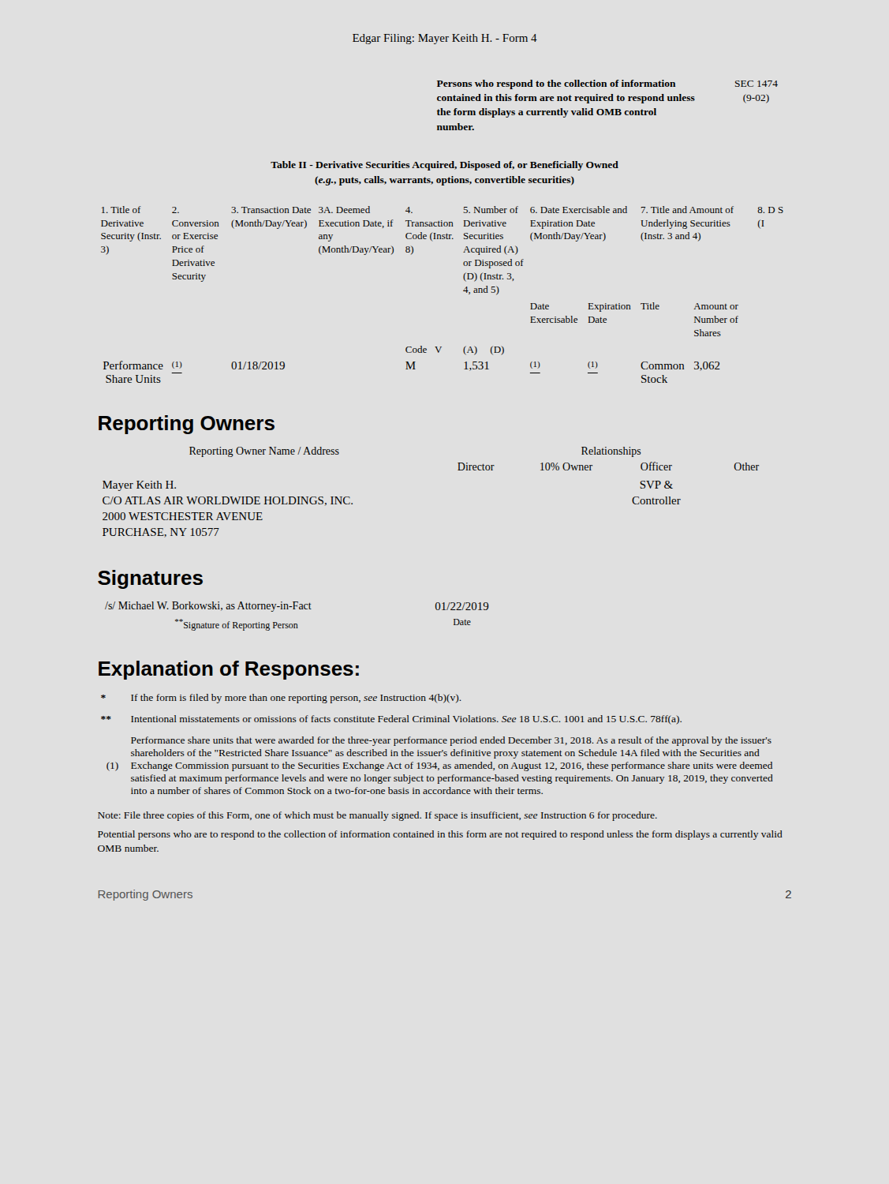Edgar Filing: Mayer Keith H. - Form 4
Persons who respond to the collection of information contained in this form are not required to respond unless the form displays a currently valid OMB control number.
SEC 1474
(9-02)
Table II - Derivative Securities Acquired, Disposed of, or Beneficially Owned
(e.g., puts, calls, warrants, options, convertible securities)
| 1. Title of Derivative Security (Instr. 3) | 2. Conversion or Exercise Price of Derivative Security | 3. Transaction Date (Month/Day/Year) | 3A. Deemed Execution Date, if any (Month/Day/Year) | 4. Transaction Code (Instr. 8) | 5. Number of Derivative Securities Acquired (A) or Disposed of (D) (Instr. 3, 4, and 5) | 6. Date Exercisable and Expiration Date (Month/Day/Year) | 7. Title and Amount of Underlying Securities (Instr. 3 and 4) | 8. D S (I |
| | | | | | | Date Exercisable | Expiration Date | Title | Amount or Number of Shares | |
| | | | | Code V | (A) (D) | | | | | |
| Performance Share Units | (1) | 01/18/2019 | | M | 1,531 | (1) | (1) | Common Stock | 3,062 | |
Reporting Owners
| Reporting Owner Name / Address | Relationships |
| Director | 10% Owner | Officer | Other |
| Mayer Keith H. C/O ATLAS AIR WORLDWIDE HOLDINGS, INC. 2000 WESTCHESTER AVENUE PURCHASE, NY 10577 | | | SVP & Controller | |
Signatures
| /s/ Michael W. Borkowski, as Attorney-in-Fact | 01/22/2019 | |
| ** Signature of Reporting Person | Date | |
Explanation of Responses:
| * | If the form is filed by more than one reporting person, see Instruction 4(b)(v). |
| ** | Intentional misstatements or omissions of facts constitute Federal Criminal Violations. See 18 U.S.C. 1001 and 15 U.S.C. 78ff(a). |
| (1) | Performance share units that were awarded for the three-year performance period ended December 31, 2018. As a result of the approval by the issuer's shareholders of the "Restricted Share Issuance" as described in the issuer's definitive proxy statement on Schedule 14A filed with the Securities and Exchange Commission pursuant to the Securities Exchange Act of 1934, as amended, on August 12, 2016, these performance share units were deemed satisfied at maximum performance levels and were no longer subject to performance-based vesting requirements. On January 18, 2019, they converted into a number of shares of Common Stock on a two-for-one basis in accordance with their terms. |
Note: File three copies of this Form, one of which must be manually signed. If space is insufficient, see Instruction 6 for procedure.
Potential persons who are to respond to the collection of information contained in this form are not required to respond unless the form displays a currently valid OMB number.
Reporting Owners
2